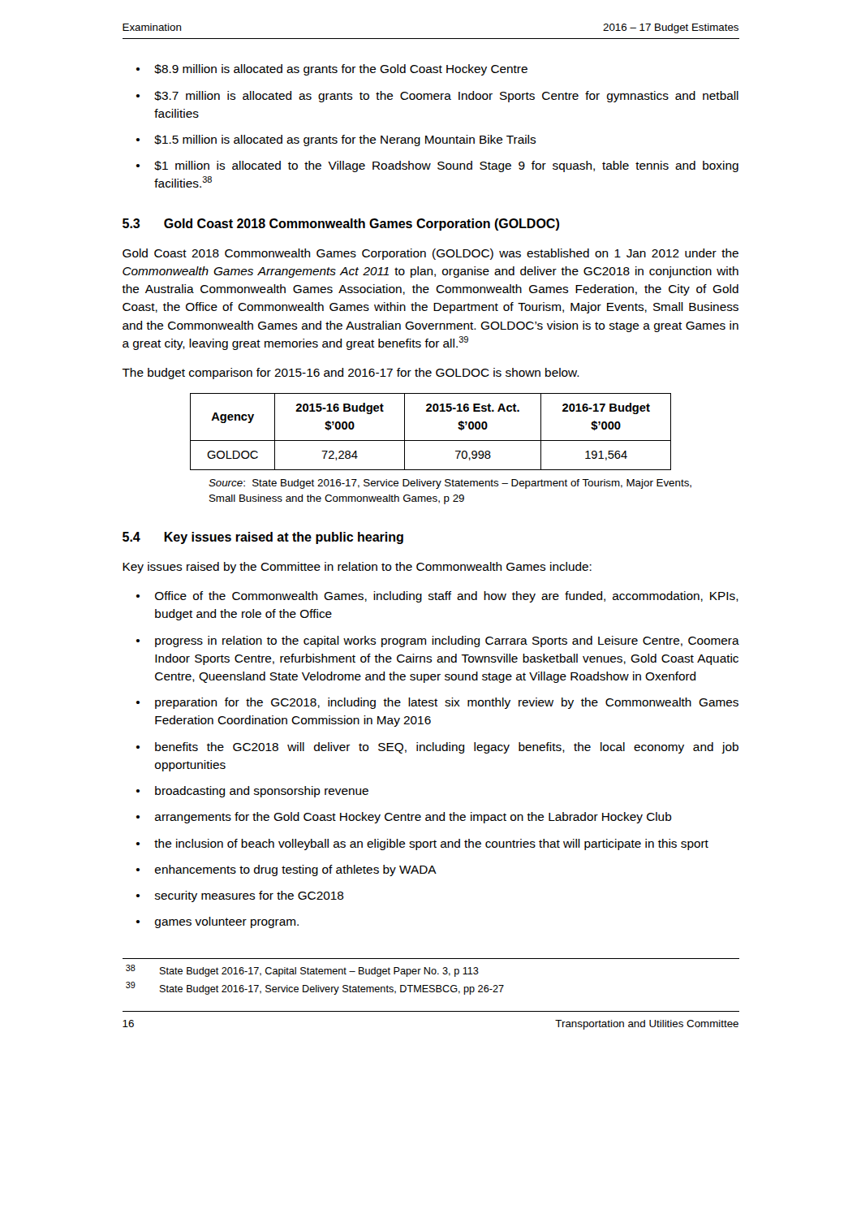Examination
2016 – 17 Budget Estimates
$8.9 million is allocated as grants for the Gold Coast Hockey Centre
$3.7 million is allocated as grants to the Coomera Indoor Sports Centre for gymnastics and netball facilities
$1.5 million is allocated as grants for the Nerang Mountain Bike Trails
$1 million is allocated to the Village Roadshow Sound Stage 9 for squash, table tennis and boxing facilities.38
5.3 Gold Coast 2018 Commonwealth Games Corporation (GOLDOC)
Gold Coast 2018 Commonwealth Games Corporation (GOLDOC) was established on 1 Jan 2012 under the Commonwealth Games Arrangements Act 2011 to plan, organise and deliver the GC2018 in conjunction with the Australia Commonwealth Games Association, the Commonwealth Games Federation, the City of Gold Coast, the Office of Commonwealth Games within the Department of Tourism, Major Events, Small Business and the Commonwealth Games and the Australian Government. GOLDOC’s vision is to stage a great Games in a great city, leaving great memories and great benefits for all.39
The budget comparison for 2015-16 and 2016-17 for the GOLDOC is shown below.
| Agency | 2015-16 Budget $’000 | 2015-16 Est. Act. $’000 | 2016-17 Budget $’000 |
| --- | --- | --- | --- |
| GOLDOC | 72,284 | 70,998 | 191,564 |
Source: State Budget 2016-17, Service Delivery Statements – Department of Tourism, Major Events, Small Business and the Commonwealth Games, p 29
5.4 Key issues raised at the public hearing
Key issues raised by the Committee in relation to the Commonwealth Games include:
Office of the Commonwealth Games, including staff and how they are funded, accommodation, KPIs, budget and the role of the Office
progress in relation to the capital works program including Carrara Sports and Leisure Centre, Coomera Indoor Sports Centre, refurbishment of the Cairns and Townsville basketball venues, Gold Coast Aquatic Centre, Queensland State Velodrome and the super sound stage at Village Roadshow in Oxenford
preparation for the GC2018, including the latest six monthly review by the Commonwealth Games Federation Coordination Commission in May 2016
benefits the GC2018 will deliver to SEQ, including legacy benefits, the local economy and job opportunities
broadcasting and sponsorship revenue
arrangements for the Gold Coast Hockey Centre and the impact on the Labrador Hockey Club
the inclusion of beach volleyball as an eligible sport and the countries that will participate in this sport
enhancements to drug testing of athletes by WADA
security measures for the GC2018
games volunteer program.
State Budget 2016-17, Capital Statement – Budget Paper No. 3, p 113
State Budget 2016-17, Service Delivery Statements, DTMESBCG, pp 26-27
16
Transportation and Utilities Committee